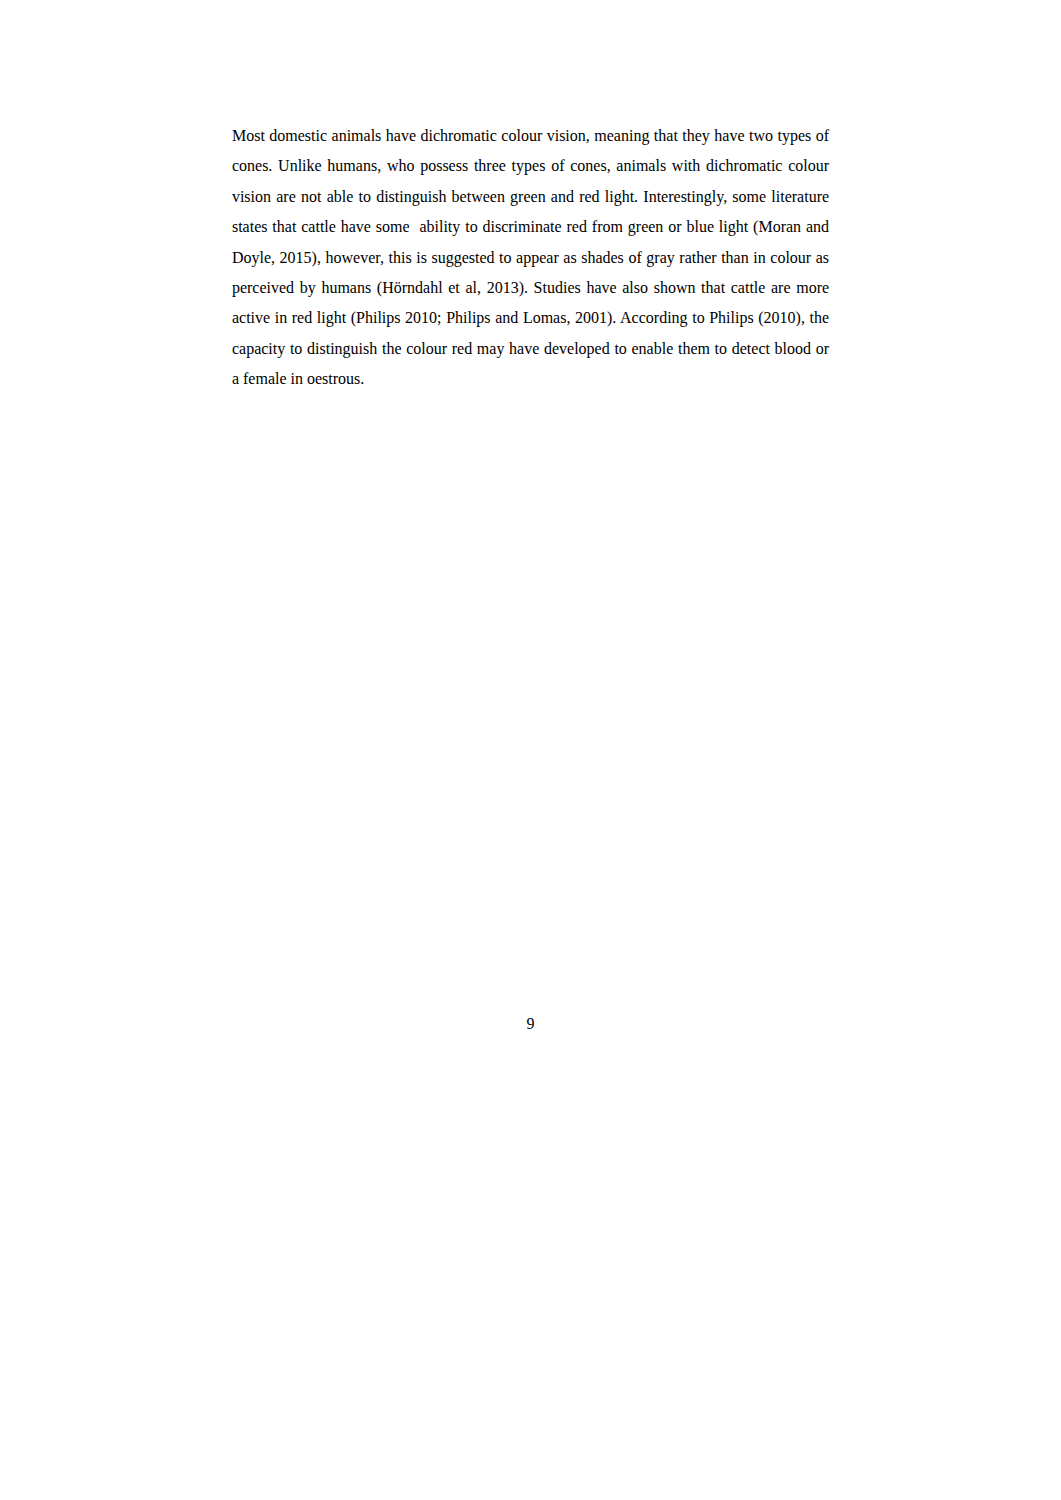Most domestic animals have dichromatic colour vision, meaning that they have two types of cones. Unlike humans, who possess three types of cones, animals with dichromatic colour vision are not able to distinguish between green and red light. Interestingly, some literature states that cattle have some ability to discriminate red from green or blue light (Moran and Doyle, 2015), however, this is suggested to appear as shades of gray rather than in colour as perceived by humans (Hörndahl et al, 2013). Studies have also shown that cattle are more active in red light (Philips 2010; Philips and Lomas, 2001). According to Philips (2010), the capacity to distinguish the colour red may have developed to enable them to detect blood or a female in oestrous.
9